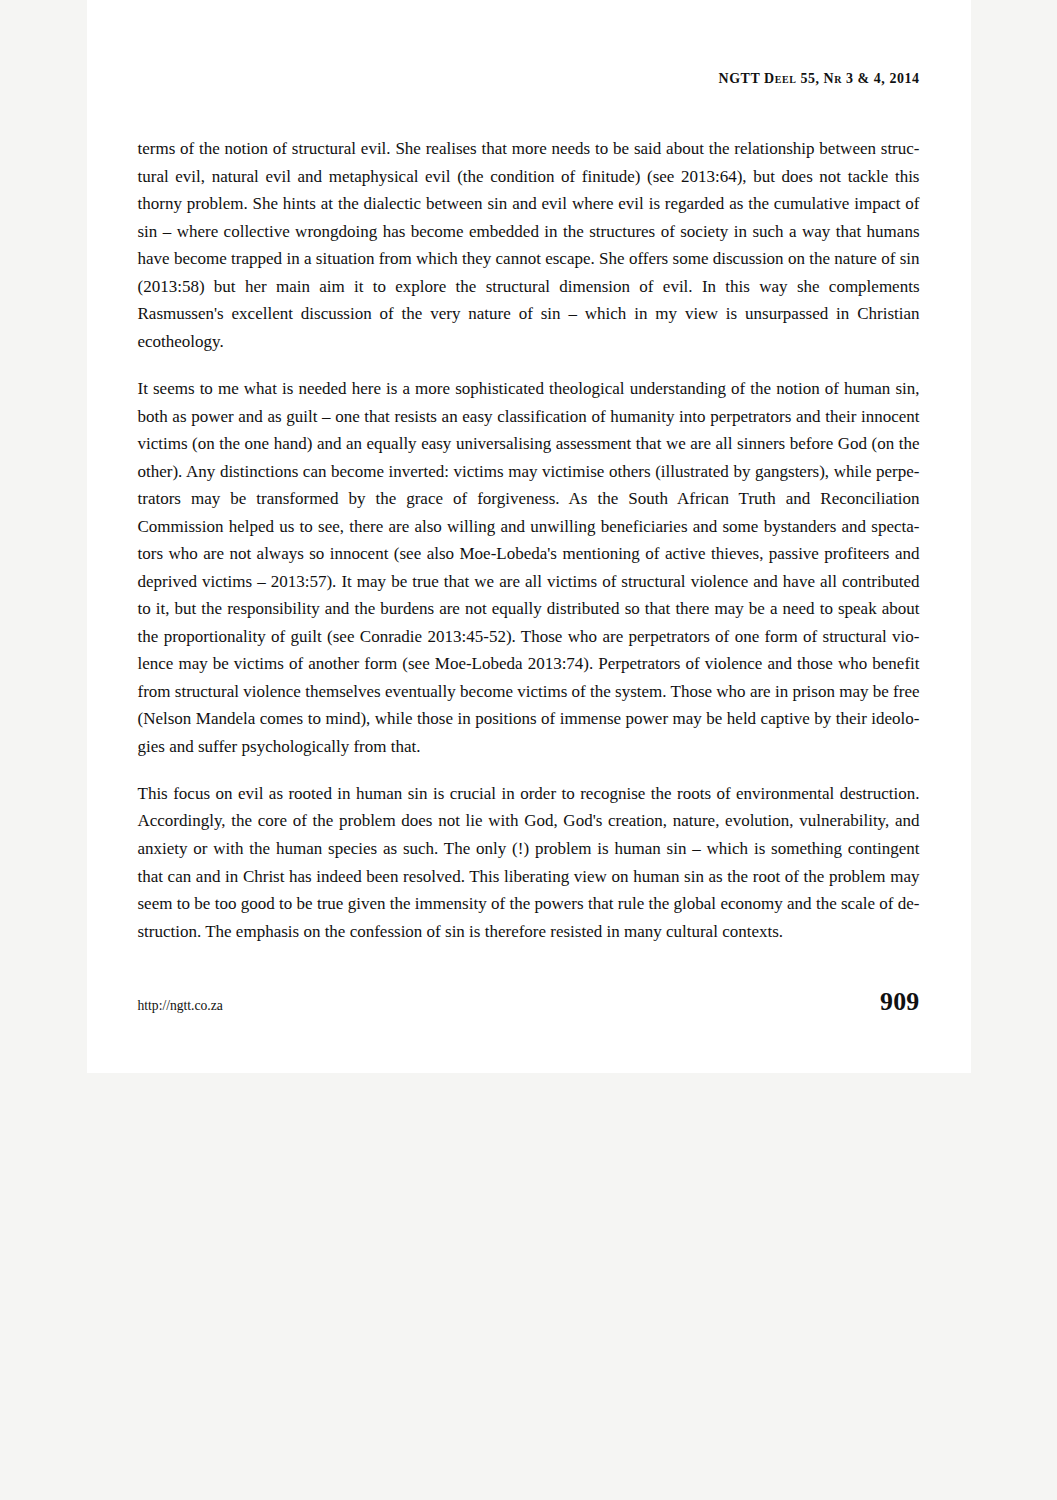NGTT Deel 55, Nr 3 & 4, 2014
terms of the notion of structural evil. She realises that more needs to be said about the relationship between structural evil, natural evil and metaphysical evil (the condition of finitude) (see 2013:64), but does not tackle this thorny problem. She hints at the dialectic between sin and evil where evil is regarded as the cumulative impact of sin – where collective wrongdoing has become embedded in the structures of society in such a way that humans have become trapped in a situation from which they cannot escape. She offers some discussion on the nature of sin (2013:58) but her main aim it to explore the structural dimension of evil. In this way she complements Rasmussen's excellent discussion of the very nature of sin – which in my view is unsurpassed in Christian ecotheology.
It seems to me what is needed here is a more sophisticated theological understanding of the notion of human sin, both as power and as guilt – one that resists an easy classification of humanity into perpetrators and their innocent victims (on the one hand) and an equally easy universalising assessment that we are all sinners before God (on the other). Any distinctions can become inverted: victims may victimise others (illustrated by gangsters), while perpetrators may be transformed by the grace of forgiveness. As the South African Truth and Reconciliation Commission helped us to see, there are also willing and unwilling beneficiaries and some bystanders and spectators who are not always so innocent (see also Moe-Lobeda's mentioning of active thieves, passive profiteers and deprived victims – 2013:57). It may be true that we are all victims of structural violence and have all contributed to it, but the responsibility and the burdens are not equally distributed so that there may be a need to speak about the proportionality of guilt (see Conradie 2013:45-52). Those who are perpetrators of one form of structural violence may be victims of another form (see Moe-Lobeda 2013:74). Perpetrators of violence and those who benefit from structural violence themselves eventually become victims of the system. Those who are in prison may be free (Nelson Mandela comes to mind), while those in positions of immense power may be held captive by their ideologies and suffer psychologically from that.
This focus on evil as rooted in human sin is crucial in order to recognise the roots of environmental destruction. Accordingly, the core of the problem does not lie with God, God's creation, nature, evolution, vulnerability, and anxiety or with the human species as such. The only (!) problem is human sin – which is something contingent that can and in Christ has indeed been resolved. This liberating view on human sin as the root of the problem may seem to be too good to be true given the immensity of the powers that rule the global economy and the scale of destruction. The emphasis on the confession of sin is therefore resisted in many cultural contexts.
http://ngtt.co.za 909